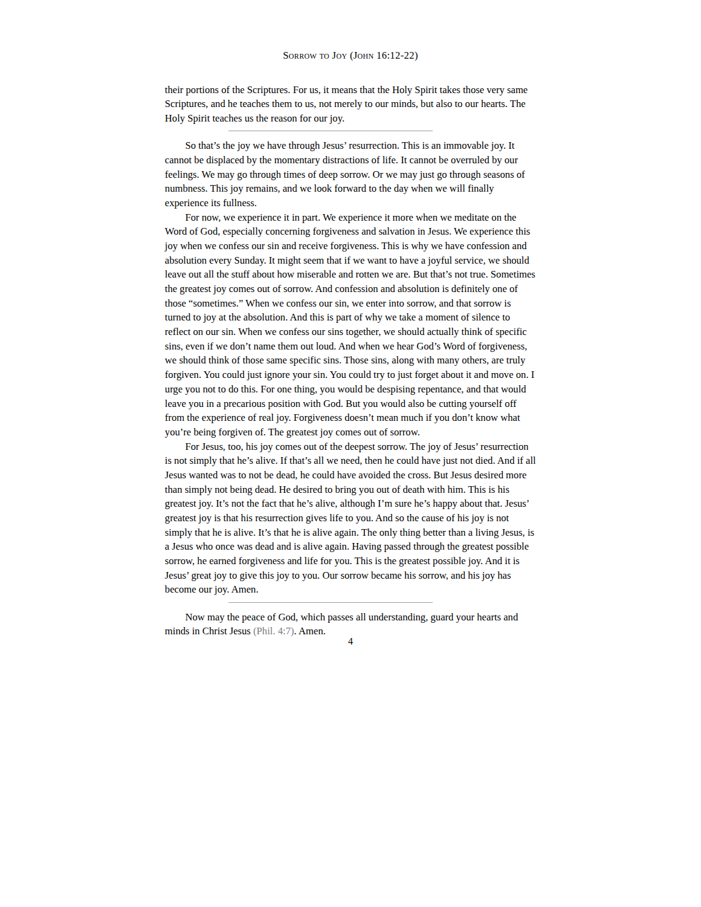Sorrow to Joy (John 16:12-22)
their portions of the Scriptures. For us, it means that the Holy Spirit takes those very same Scriptures, and he teaches them to us, not merely to our minds, but also to our hearts. The Holy Spirit teaches us the reason for our joy.
So that’s the joy we have through Jesus’ resurrection. This is an immovable joy. It cannot be displaced by the momentary distractions of life. It cannot be overruled by our feelings. We may go through times of deep sorrow. Or we may just go through seasons of numbness. This joy remains, and we look forward to the day when we will finally experience its fullness.
For now, we experience it in part. We experience it more when we meditate on the Word of God, especially concerning forgiveness and salvation in Jesus. We experience this joy when we confess our sin and receive forgiveness. This is why we have confession and absolution every Sunday. It might seem that if we want to have a joyful service, we should leave out all the stuff about how miserable and rotten we are. But that’s not true. Sometimes the greatest joy comes out of sorrow. And confession and absolution is definitely one of those “sometimes.” When we confess our sin, we enter into sorrow, and that sorrow is turned to joy at the absolution. And this is part of why we take a moment of silence to reflect on our sin. When we confess our sins together, we should actually think of specific sins, even if we don’t name them out loud. And when we hear God’s Word of forgiveness, we should think of those same specific sins. Those sins, along with many others, are truly forgiven. You could just ignore your sin. You could try to just forget about it and move on. I urge you not to do this. For one thing, you would be despising repentance, and that would leave you in a precarious position with God. But you would also be cutting yourself off from the experience of real joy. Forgiveness doesn’t mean much if you don’t know what you’re being forgiven of. The greatest joy comes out of sorrow.
For Jesus, too, his joy comes out of the deepest sorrow. The joy of Jesus’ resurrection is not simply that he’s alive. If that’s all we need, then he could have just not died. And if all Jesus wanted was to not be dead, he could have avoided the cross. But Jesus desired more than simply not being dead. He desired to bring you out of death with him. This is his greatest joy. It’s not the fact that he’s alive, although I’m sure he’s happy about that. Jesus’ greatest joy is that his resurrection gives life to you. And so the cause of his joy is not simply that he is alive. It’s that he is alive again. The only thing better than a living Jesus, is a Jesus who once was dead and is alive again. Having passed through the greatest possible sorrow, he earned forgiveness and life for you. This is the greatest possible joy. And it is Jesus’ great joy to give this joy to you. Our sorrow became his sorrow, and his joy has become our joy. Amen.
Now may the peace of God, which passes all understanding, guard your hearts and minds in Christ Jesus (Phil. 4:7). Amen.
4